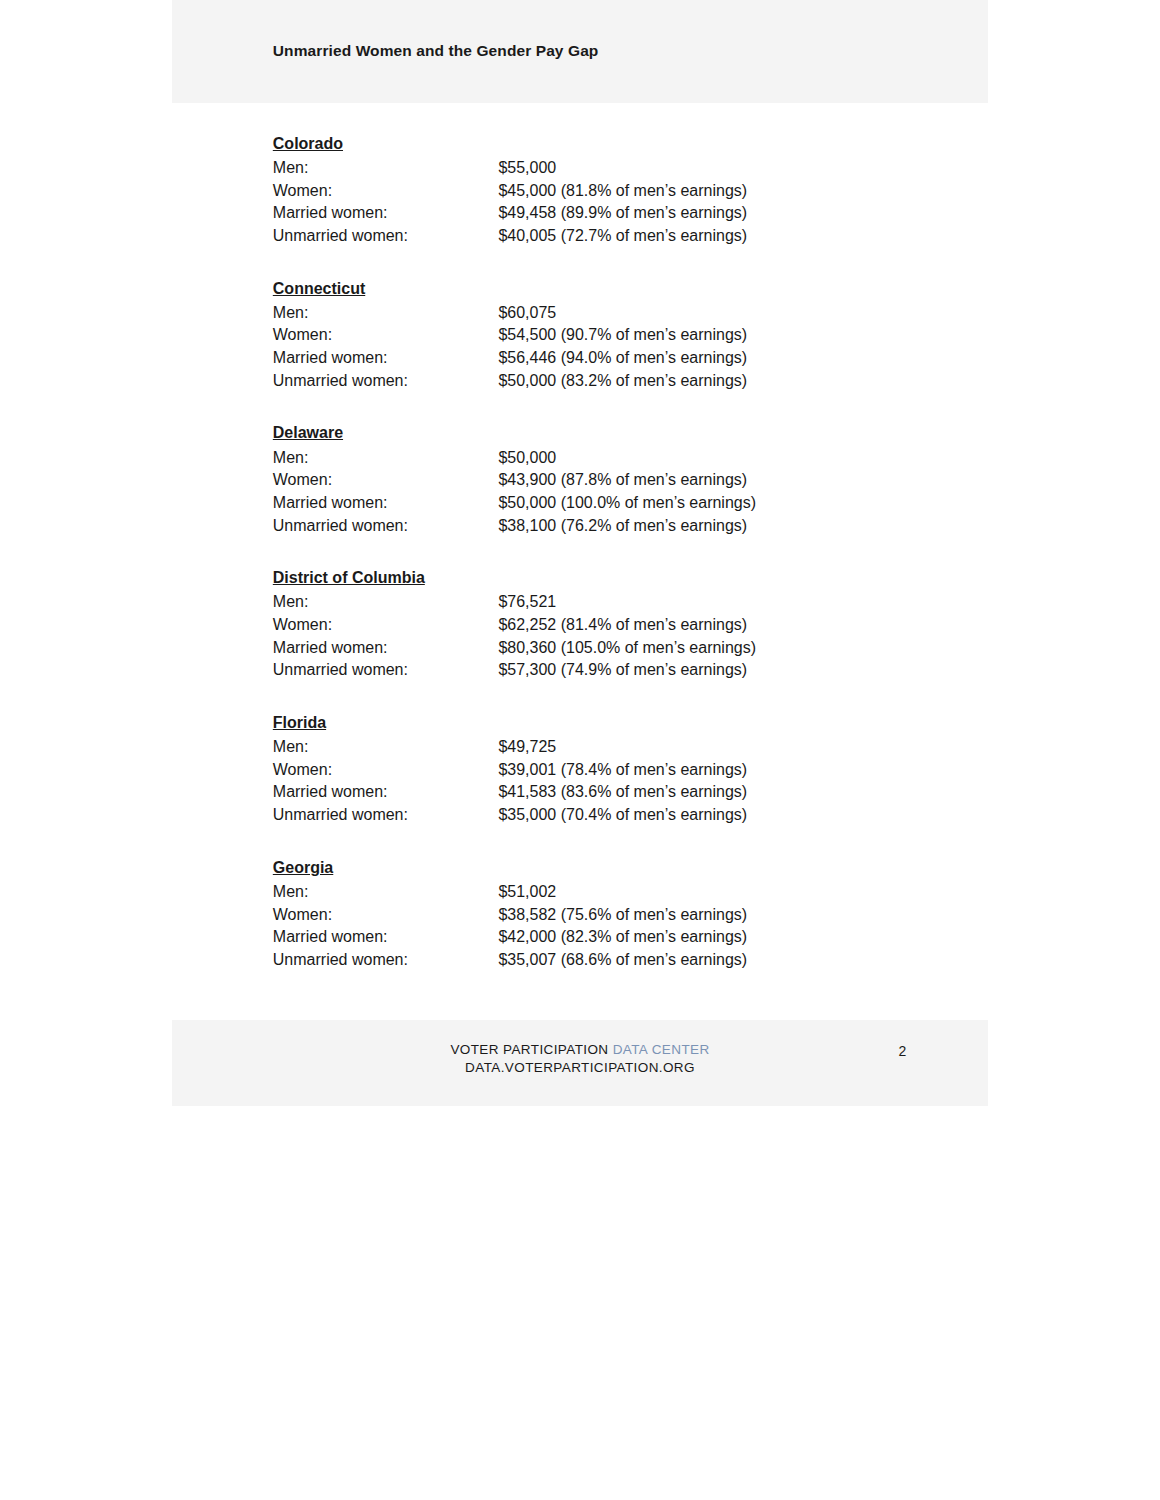Unmarried Women and the Gender Pay Gap
Colorado
| Men: | $55,000 |
| Women: | $45,000 (81.8% of men’s earnings) |
| Married women: | $49,458 (89.9% of men’s earnings) |
| Unmarried women: | $40,005 (72.7% of men’s earnings) |
Connecticut
| Men: | $60,075 |
| Women: | $54,500 (90.7% of men’s earnings) |
| Married women: | $56,446 (94.0% of men’s earnings) |
| Unmarried women: | $50,000 (83.2% of men’s earnings) |
Delaware
| Men: | $50,000 |
| Women: | $43,900 (87.8% of men’s earnings) |
| Married women: | $50,000 (100.0% of men’s earnings) |
| Unmarried women: | $38,100 (76.2% of men’s earnings) |
District of Columbia
| Men: | $76,521 |
| Women: | $62,252 (81.4% of men’s earnings) |
| Married women: | $80,360 (105.0% of men’s earnings) |
| Unmarried women: | $57,300 (74.9% of men’s earnings) |
Florida
| Men: | $49,725 |
| Women: | $39,001 (78.4% of men’s earnings) |
| Married women: | $41,583 (83.6% of men’s earnings) |
| Unmarried women: | $35,000 (70.4% of men’s earnings) |
Georgia
| Men: | $51,002 |
| Women: | $38,582 (75.6% of men’s earnings) |
| Married women: | $42,000 (82.3% of men’s earnings) |
| Unmarried women: | $35,007 (68.6% of men’s earnings) |
VOTER PARTICIPATION DATA CENTER
DATA.VOTERPARTICIPATION.ORG
2